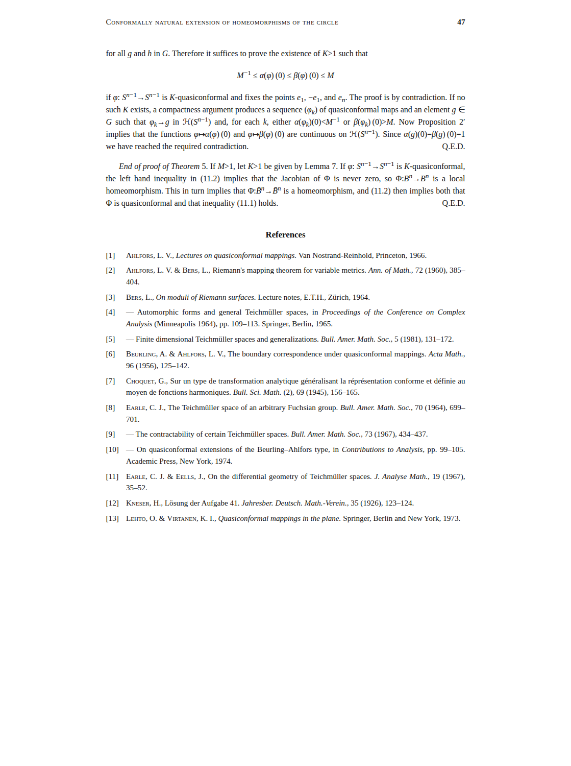Conformally natural extension of homeomorphisms of the circle 47
for all g and h in G. Therefore it suffices to prove the existence of K>1 such that
M−1 ≤ α(φ) (0) ≤ β(φ) (0) ≤ M
if φ: Sn−1→Sn−1 is K-quasiconformal and fixes the points e1, −e1, and en. The proof is by contradiction. If no such K exists, a compactness argument produces a sequence (φk) of quasiconformal maps and an element g ∈ G such that φk→g in ℋ(Sn−1) and, for each k, either α(φk)(0)<M−1 or β(φk) (0)>M. Now Proposition 2′ implies that the functions φ↦α(φ) (0) and φ↦β(φ) (0) are continuous on ℋ(Sn−1). Since α(g)(0)=β(g) (0)=1 we have reached the required contradiction. Q.E.D.
End of proof of Theorem 5. If M>1, let K>1 be given by Lemma 7. If φ: Sn−1→Sn−1 is K-quasiconformal, the left hand inequality in (11.2) implies that the Jacobian of Φ is never zero, so Φ:Bn→Bn is a local homeomorphism. This in turn implies that Φ:B̄n→B̄n is a homeomorphism, and (11.2) then implies both that Φ is quasiconformal and that inequality (11.1) holds. Q.E.D.
References
[1] Ahlfors, L. V., Lectures on quasiconformal mappings. Van Nostrand-Reinhold, Princeton, 1966.
[2] Ahlfors, L. V. & Bers, L., Riemann's mapping theorem for variable metrics. Ann. of Math., 72 (1960), 385–404.
[3] Bers, L., On moduli of Riemann surfaces. Lecture notes, E.T.H., Zürich, 1964.
[4] — Automorphic forms and general Teichmüller spaces, in Proceedings of the Conference on Complex Analysis (Minneapolis 1964), pp. 109–113. Springer, Berlin, 1965.
[5] — Finite dimensional Teichmüller spaces and generalizations. Bull. Amer. Math. Soc., 5 (1981), 131–172.
[6] Beurling, A. & Ahlfors, L. V., The boundary correspondence under quasiconformal mappings. Acta Math., 96 (1956), 125–142.
[7] Choquet, G., Sur un type de transformation analytique généralisant la réprésentation conforme et définie au moyen de fonctions harmoniques. Bull. Sci. Math. (2), 69 (1945), 156–165.
[8] Earle, C. J., The Teichmüller space of an arbitrary Fuchsian group. Bull. Amer. Math. Soc., 70 (1964), 699–701.
[9] — The contractability of certain Teichmüller spaces. Bull. Amer. Math. Soc., 73 (1967), 434–437.
[10] — On quasiconformal extensions of the Beurling–Ahlfors type, in Contributions to Analysis, pp. 99–105. Academic Press, New York, 1974.
[11] Earle, C. J. & Eells, J., On the differential geometry of Teichmüller spaces. J. Analyse Math., 19 (1967), 35–52.
[12] Kneser, H., Lösung der Aufgabe 41. Jahresber. Deutsch. Math.-Verein., 35 (1926), 123–124.
[13] Lehto, O. & Virtanen, K. I., Quasiconformal mappings in the plane. Springer, Berlin and New York, 1973.